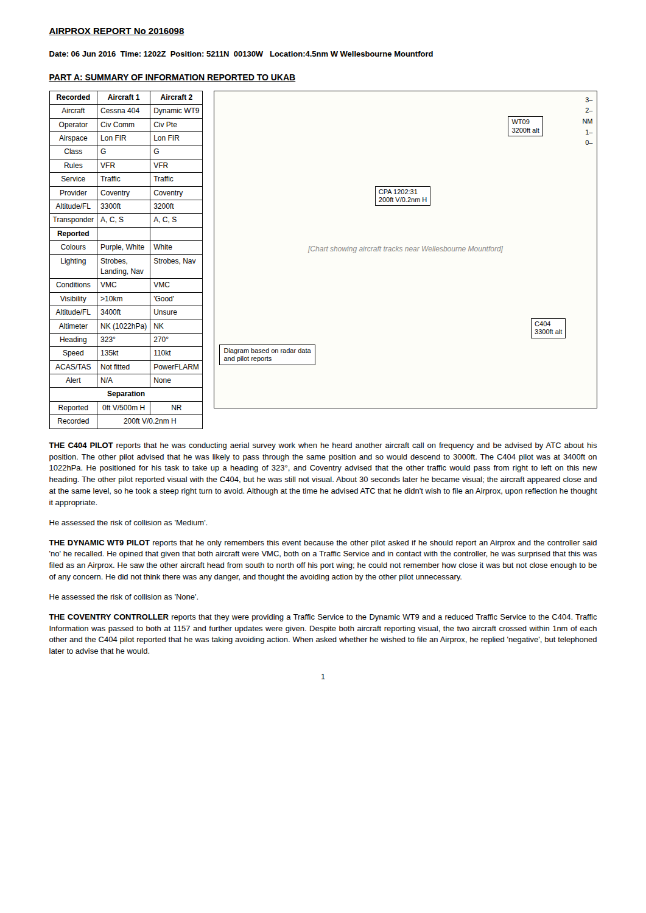AIRPROX REPORT No 2016098
Date: 06 Jun 2016 Time: 1202Z Position: 5211N 00130W Location:4.5nm W Wellesbourne Mountford
PART A: SUMMARY OF INFORMATION REPORTED TO UKAB
| Recorded | Aircraft 1 | Aircraft 2 |
| --- | --- | --- |
| Aircraft | Cessna 404 | Dynamic WT9 |
| Operator | Civ Comm | Civ Pte |
| Airspace | Lon FIR | Lon FIR |
| Class | G | G |
| Rules | VFR | VFR |
| Service | Traffic | Traffic |
| Provider | Coventry | Coventry |
| Altitude/FL | 3300ft | 3200ft |
| Transponder | A, C, S | A, C, S |
| Reported | | |
| Colours | Purple, White | White |
| Lighting | Strobes, Landing, Nav | Strobes, Nav |
| Conditions | VMC | VMC |
| Visibility | >10km | 'Good' |
| Altitude/FL | 3400ft | Unsure |
| Altimeter | NK (1022hPa) | NK |
| Heading | 323° | 270° |
| Speed | 135kt | 110kt |
| ACAS/TAS | Not fitted | PowerFLARM |
| Alert | N/A | None |
| Separation |
| Reported | 0ft V/500m H | NR |
| Recorded | 200ft V/0.2nm H |
3–
2–
NM
1–
0–
WT09
3200ft alt
CPA 1202:31
200ft V/0.2nm H
C404
3300ft alt
Diagram based on radar data
and pilot reports
[Chart showing aircraft tracks near Wellesbourne Mountford]
THE C404 PILOT reports that he was conducting aerial survey work when he heard another aircraft call on frequency and be advised by ATC about his position. The other pilot advised that he was likely to pass through the same position and so would descend to 3000ft. The C404 pilot was at 3400ft on 1022hPa. He positioned for his task to take up a heading of 323°, and Coventry advised that the other traffic would pass from right to left on this new heading. The other pilot reported visual with the C404, but he was still not visual. About 30 seconds later he became visual; the aircraft appeared close and at the same level, so he took a steep right turn to avoid. Although at the time he advised ATC that he didn't wish to file an Airprox, upon reflection he thought it appropriate.
He assessed the risk of collision as 'Medium'.
THE DYNAMIC WT9 PILOT reports that he only remembers this event because the other pilot asked if he should report an Airprox and the controller said 'no' he recalled. He opined that given that both aircraft were VMC, both on a Traffic Service and in contact with the controller, he was surprised that this was filed as an Airprox. He saw the other aircraft head from south to north off his port wing; he could not remember how close it was but not close enough to be of any concern. He did not think there was any danger, and thought the avoiding action by the other pilot unnecessary.
He assessed the risk of collision as 'None'.
THE COVENTRY CONTROLLER reports that they were providing a Traffic Service to the Dynamic WT9 and a reduced Traffic Service to the C404. Traffic Information was passed to both at 1157 and further updates were given. Despite both aircraft reporting visual, the two aircraft crossed within 1nm of each other and the C404 pilot reported that he was taking avoiding action. When asked whether he wished to file an Airprox, he replied 'negative', but telephoned later to advise that he would.
1